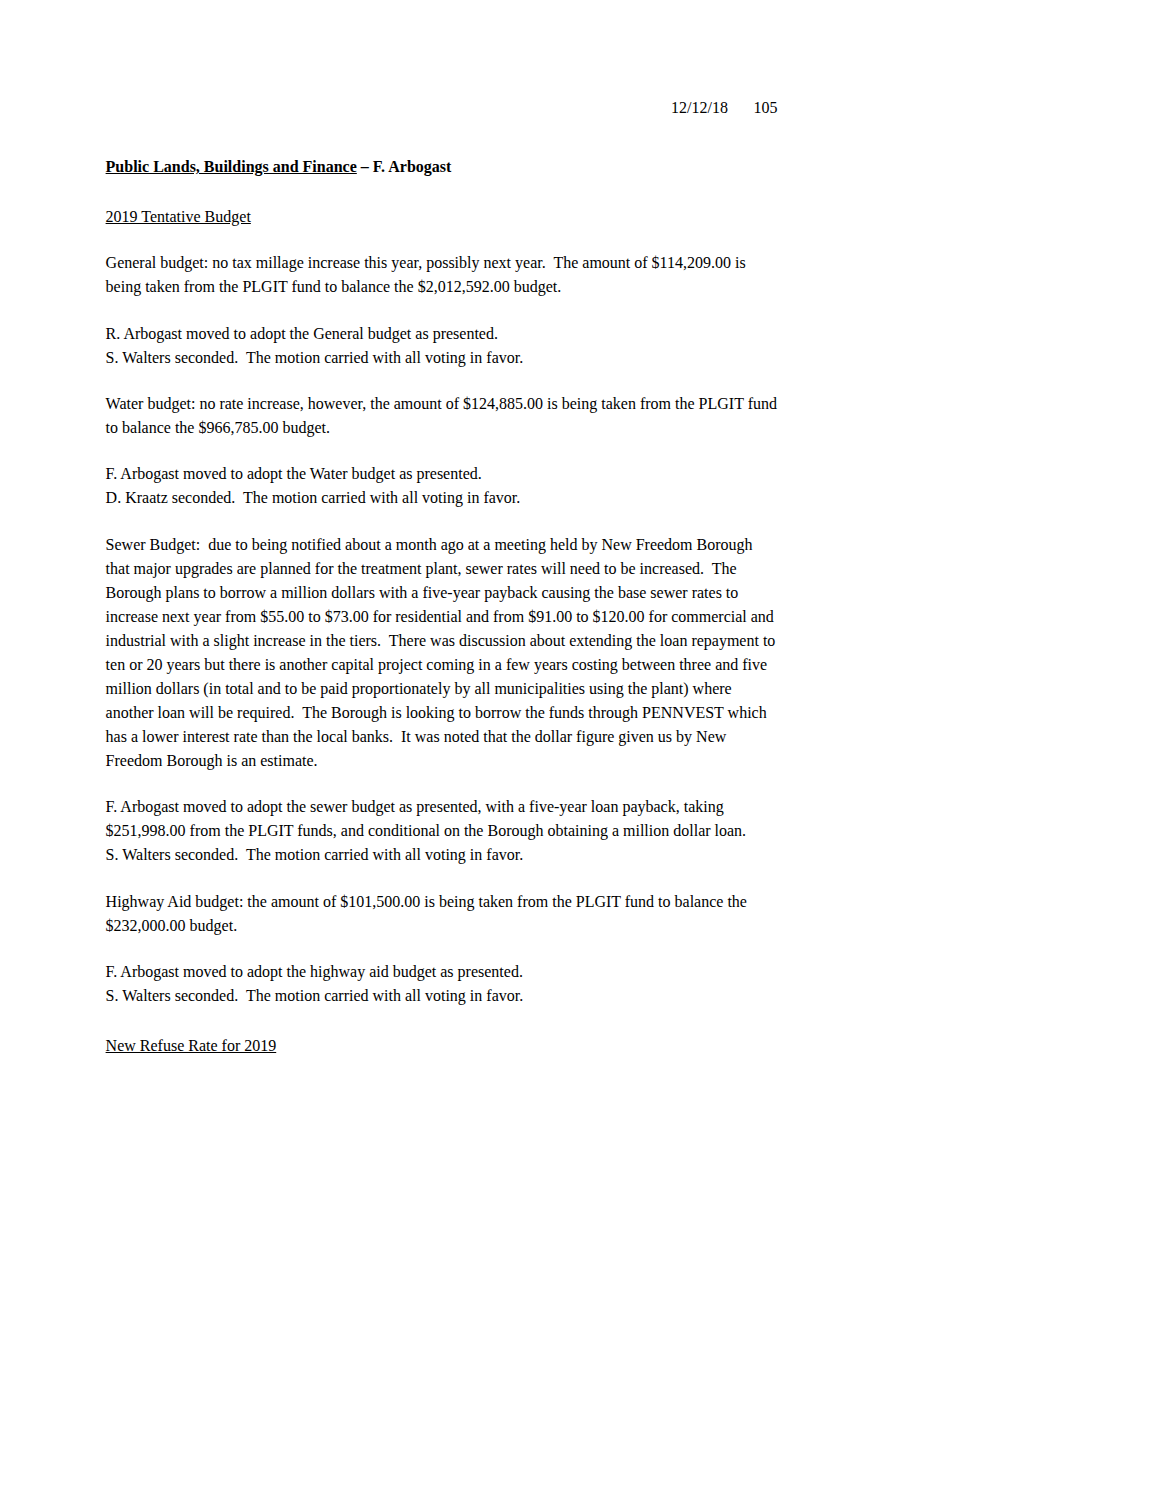12/12/18105
Public Lands, Buildings and Finance – F. Arbogast
2019 Tentative Budget
General budget: no tax millage increase this year, possibly next year. The amount of $114,209.00 is being taken from the PLGIT fund to balance the $2,012,592.00 budget.
R. Arbogast moved to adopt the General budget as presented.
S. Walters seconded. The motion carried with all voting in favor.
Water budget: no rate increase, however, the amount of $124,885.00 is being taken from the PLGIT fund to balance the $966,785.00 budget.
F. Arbogast moved to adopt the Water budget as presented.
D. Kraatz seconded. The motion carried with all voting in favor.
Sewer Budget: due to being notified about a month ago at a meeting held by New Freedom Borough that major upgrades are planned for the treatment plant, sewer rates will need to be increased. The Borough plans to borrow a million dollars with a five-year payback causing the base sewer rates to increase next year from $55.00 to $73.00 for residential and from $91.00 to $120.00 for commercial and industrial with a slight increase in the tiers. There was discussion about extending the loan repayment to ten or 20 years but there is another capital project coming in a few years costing between three and five million dollars (in total and to be paid proportionately by all municipalities using the plant) where another loan will be required. The Borough is looking to borrow the funds through PENNVEST which has a lower interest rate than the local banks. It was noted that the dollar figure given us by New Freedom Borough is an estimate.
F. Arbogast moved to adopt the sewer budget as presented, with a five-year loan payback, taking $251,998.00 from the PLGIT funds, and conditional on the Borough obtaining a million dollar loan.
S. Walters seconded. The motion carried with all voting in favor.
Highway Aid budget: the amount of $101,500.00 is being taken from the PLGIT fund to balance the $232,000.00 budget.
F. Arbogast moved to adopt the highway aid budget as presented.
S. Walters seconded. The motion carried with all voting in favor.
New Refuse Rate for 2019